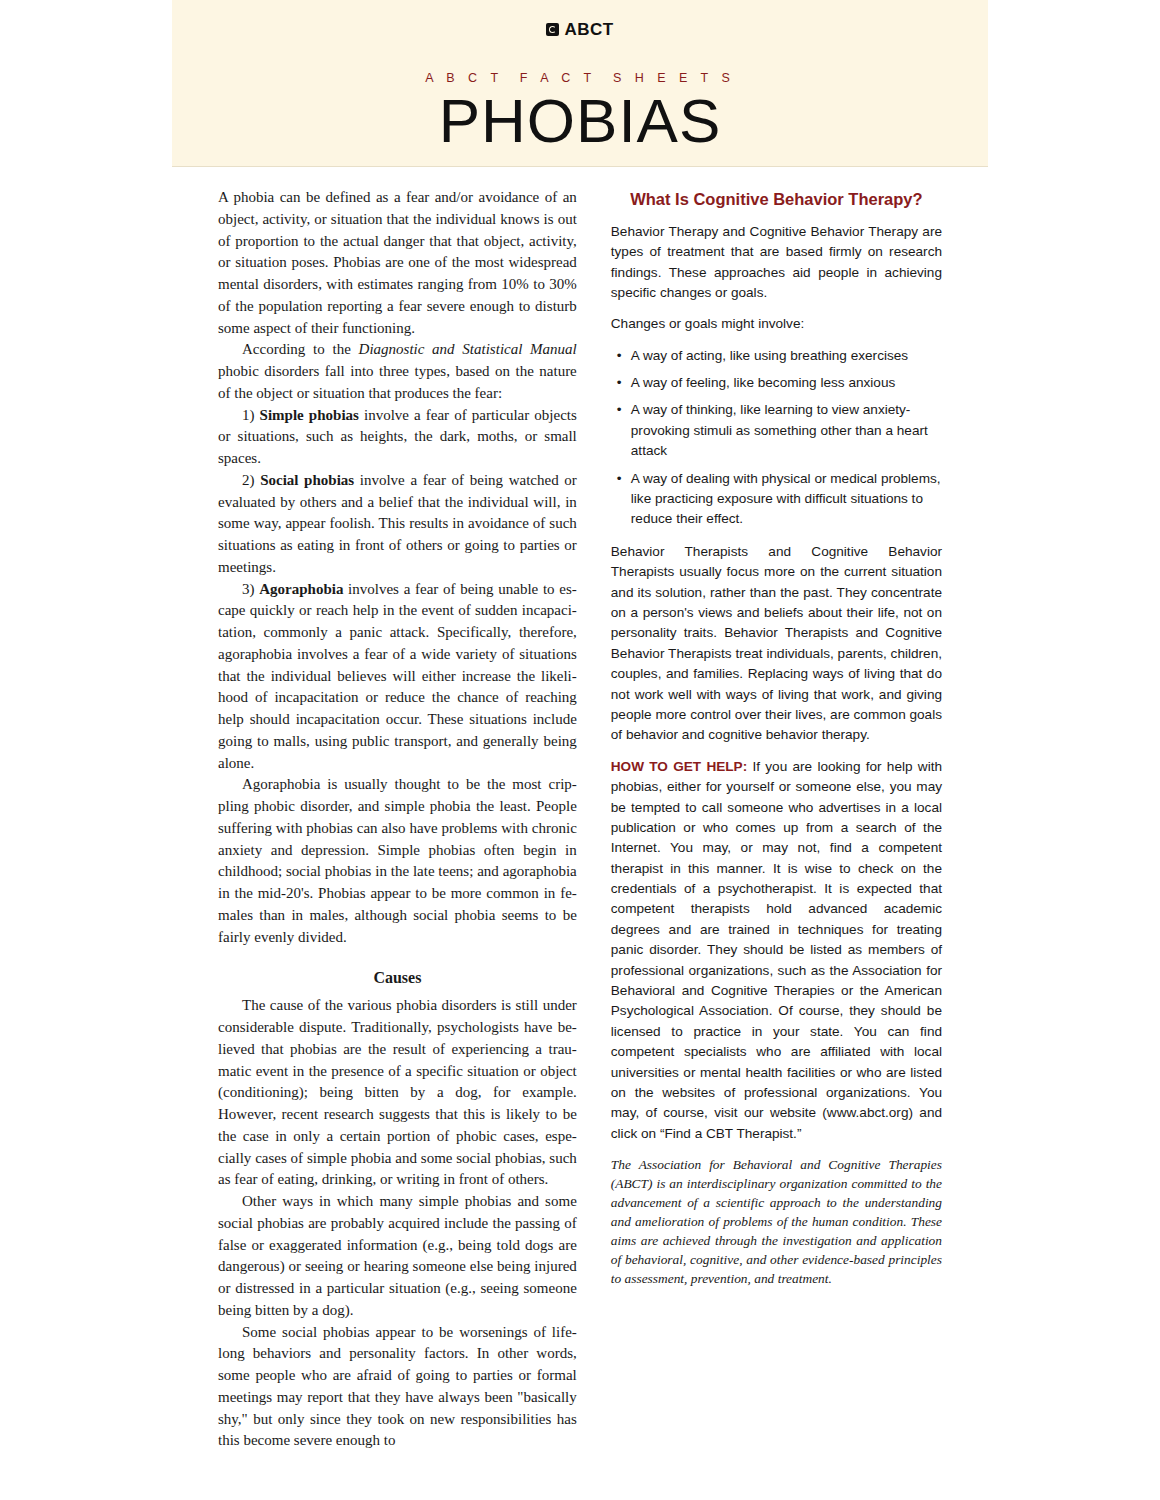ABCT
A B C T F A C T S H E E T S
PHOBIAS
A phobia can be defined as a fear and/or avoidance of an object, activity, or situation that the individual knows is out of proportion to the actual danger that that object, activity, or situation poses. Phobias are one of the most widespread mental disorders, with estimates ranging from 10% to 30% of the population reporting a fear severe enough to disturb some aspect of their functioning.
According to the Diagnostic and Statistical Manual phobic disorders fall into three types, based on the nature of the object or situation that produces the fear:
1) Simple phobias involve a fear of particular objects or situations, such as heights, the dark, moths, or small spaces.
2) Social phobias involve a fear of being watched or evaluated by others and a belief that the individual will, in some way, appear foolish. This results in avoidance of such situations as eating in front of others or going to parties or meetings.
3) Agoraphobia involves a fear of being unable to escape quickly or reach help in the event of sudden incapacitation, commonly a panic attack. Specifically, therefore, agoraphobia involves a fear of a wide variety of situations that the individual believes will either increase the likelihood of incapacitation or reduce the chance of reaching help should incapacitation occur. These situations include going to malls, using public transport, and generally being alone.
Agoraphobia is usually thought to be the most crippling phobic disorder, and simple phobia the least. People suffering with phobias can also have problems with chronic anxiety and depression. Simple phobias often begin in childhood; social phobias in the late teens; and agoraphobia in the mid-20's. Phobias appear to be more common in females than in males, although social phobia seems to be fairly evenly divided.
Causes
The cause of the various phobia disorders is still under considerable dispute. Traditionally, psychologists have believed that phobias are the result of experiencing a traumatic event in the presence of a specific situation or object (conditioning); being bitten by a dog, for example. However, recent research suggests that this is likely to be the case in only a certain portion of phobic cases, especially cases of simple phobia and some social phobias, such as fear of eating, drinking, or writing in front of others.
Other ways in which many simple phobias and some social phobias are probably acquired include the passing of false or exaggerated information (e.g., being told dogs are dangerous) or seeing or hearing someone else being injured or distressed in a particular situation (e.g., seeing someone being bitten by a dog).
Some social phobias appear to be worsenings of lifelong behaviors and personality factors. In other words, some people who are afraid of going to parties or formal meetings may report that they have always been "basically shy," but only since they took on new responsibilities has this become severe enough to
What Is Cognitive Behavior Therapy?
Behavior Therapy and Cognitive Behavior Therapy are types of treatment that are based firmly on research findings. These approaches aid people in achieving specific changes or goals.
Changes or goals might involve:
A way of acting, like using breathing exercises
A way of feeling, like becoming less anxious
A way of thinking, like learning to view anxiety-provoking stimuli as something other than a heart attack
A way of dealing with physical or medical problems, like practicing exposure with difficult situations to reduce their effect.
Behavior Therapists and Cognitive Behavior Therapists usually focus more on the current situation and its solution, rather than the past. They concentrate on a person's views and beliefs about their life, not on personality traits. Behavior Therapists and Cognitive Behavior Therapists treat individuals, parents, children, couples, and families. Replacing ways of living that do not work well with ways of living that work, and giving people more control over their lives, are common goals of behavior and cognitive behavior therapy.
HOW TO GET HELP: If you are looking for help with phobias, either for yourself or someone else, you may be tempted to call someone who advertises in a local publication or who comes up from a search of the Internet. You may, or may not, find a competent therapist in this manner. It is wise to check on the credentials of a psychotherapist. It is expected that competent therapists hold advanced academic degrees and are trained in techniques for treating panic disorder. They should be listed as members of professional organizations, such as the Association for Behavioral and Cognitive Therapies or the American Psychological Association. Of course, they should be licensed to practice in your state. You can find competent specialists who are affiliated with local universities or mental health facilities or who are listed on the websites of professional organizations. You may, of course, visit our website (www.abct.org) and click on “Find a CBT Therapist.”
The Association for Behavioral and Cognitive Therapies (ABCT) is an interdisciplinary organization committed to the advancement of a scientific approach to the understanding and amelioration of problems of the human condition. These aims are achieved through the investigation and application of behavioral, cognitive, and other evidence-based principles to assessment, prevention, and treatment.